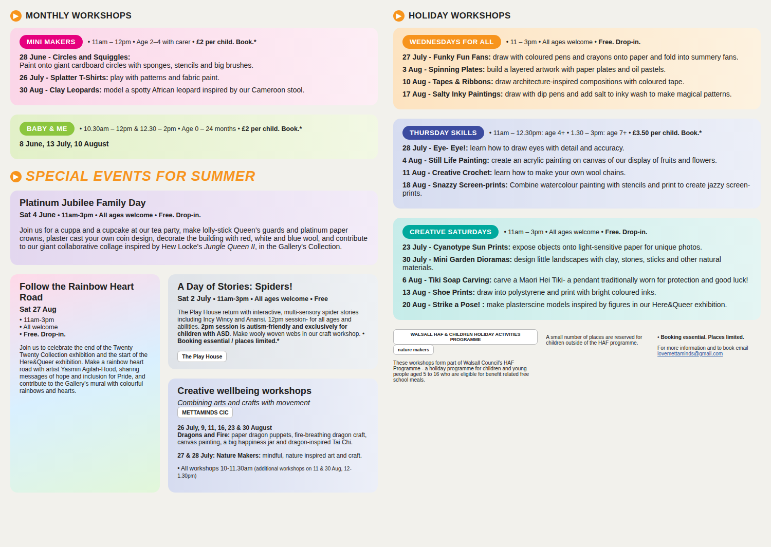▶ MONTHLY WORKSHOPS
Mini Makers • 11am – 12pm • Age 2–4 with carer • £2 per child. Book.*
28 June - Circles and Squiggles:
Paint onto giant cardboard circles with sponges, stencils and big brushes.
26 July - Splatter T-Shirts: play with patterns and fabric paint.
30 Aug - Clay Leopards: model a spotty African leopard inspired by our Cameroon stool.
Baby & Me • 10.30am – 12pm & 12.30 – 2pm • Age 0 – 24 months • £2 per child. Book.*
8 June, 13 July, 10 August
▶ Special Events for Summer
Platinum Jubilee Family Day
Sat 4 June • 11am-3pm • All ages welcome • Free. Drop-in.
Join us for a cuppa and a cupcake at our tea party, make lolly-stick Queen's guards and platinum paper crowns, plaster cast your own coin design, decorate the building with red, white and blue wool, and contribute to our giant collaborative collage inspired by Hew Locke's Jungle Queen II, in the Gallery's Collection.
Follow the Rainbow Heart Road
Sat 27 Aug
11am-3pm
All welcome
Free. Drop-in.
Join us to celebrate the end of the Twenty Twenty Collection exhibition and the start of the Here&Queer exhibition. Make a rainbow heart road with artist Yasmin Agilah-Hood, sharing messages of hope and inclusion for Pride, and contribute to the Gallery's mural with colourful rainbows and hearts.
A Day of Stories: Spiders!
Sat 2 July • 11am-3pm • All ages welcome • Free
The Play House return with interactive, multi-sensory spider stories including Incy Wincy and Anansi. 12pm session- for all ages and abilities. 2pm session is autism-friendly and exclusively for children with ASD. Make wooly woven webs in our craft workshop. • Booking essential / places limited.*
The Play House
Creative wellbeing workshops
Combining arts and crafts with movement
METTAMINDS CIC
26 July, 9, 11, 16, 23 & 30 August
Dragons and Fire: paper dragon puppets, fire-breathing dragon craft, canvas painting, a big happiness jar and dragon-inspired Tai Chi.
27 & 28 July: Nature Makers: mindful, nature inspired art and craft.
• All workshops 10-11.30am (additional workshops on 11 & 30 Aug, 12-1.30pm)
▶ HOLIDAY WORKSHOPS
Wednesdays for All • 11 – 3pm • All ages welcome • Free. Drop-in.
27 July - Funky Fun Fans: draw with coloured pens and crayons onto paper and fold into summery fans.
3 Aug - Spinning Plates: build a layered artwork with paper plates and oil pastels.
10 Aug - Tapes & Ribbons: draw architecture-inspired compositions with coloured tape.
17 Aug - Salty Inky Paintings: draw with dip pens and add salt to inky wash to make magical patterns.
Thursday Skills • 11am – 12.30pm: age 4+ • 1.30 – 3pm: age 7+ • £3.50 per child. Book.*
28 July - Eye- Eye!: learn how to draw eyes with detail and accuracy.
4 Aug - Still Life Painting: create an acrylic painting on canvas of our display of fruits and flowers.
11 Aug - Creative Crochet: learn how to make your own wool chains.
18 Aug - Snazzy Screen-prints: Combine watercolour painting with stencils and print to create jazzy screen-prints.
Creative Saturdays • 11am – 3pm • All ages welcome • Free. Drop-in.
23 July - Cyanotype Sun Prints: expose objects onto light-sensitive paper for unique photos.
30 July - Mini Garden Dioramas: design little landscapes with clay, stones, sticks and other natural materials.
6 Aug - Tiki Soap Carving: carve a Maori Hei Tiki- a pendant traditionally worn for protection and good luck!
13 Aug - Shoe Prints: draw into polystyrene and print with bright coloured inks.
20 Aug - Strike a Pose! : make plasterscine models inspired by figures in our Here&Queer exhibition.
WALSALL HAF & CHILDREN HOLIDAY ACTIVITIES PROGRAMME
nature makers
These workshops form part of Walsall Council's HAF Programme - a holiday programme for children and young people aged 5 to 16 who are eligible for benefit related free school meals.
A small number of places are reserved for children outside of the HAF programme.
• Booking essential. Places limited.
For more information and to book email lovemettaminds@gmail.com